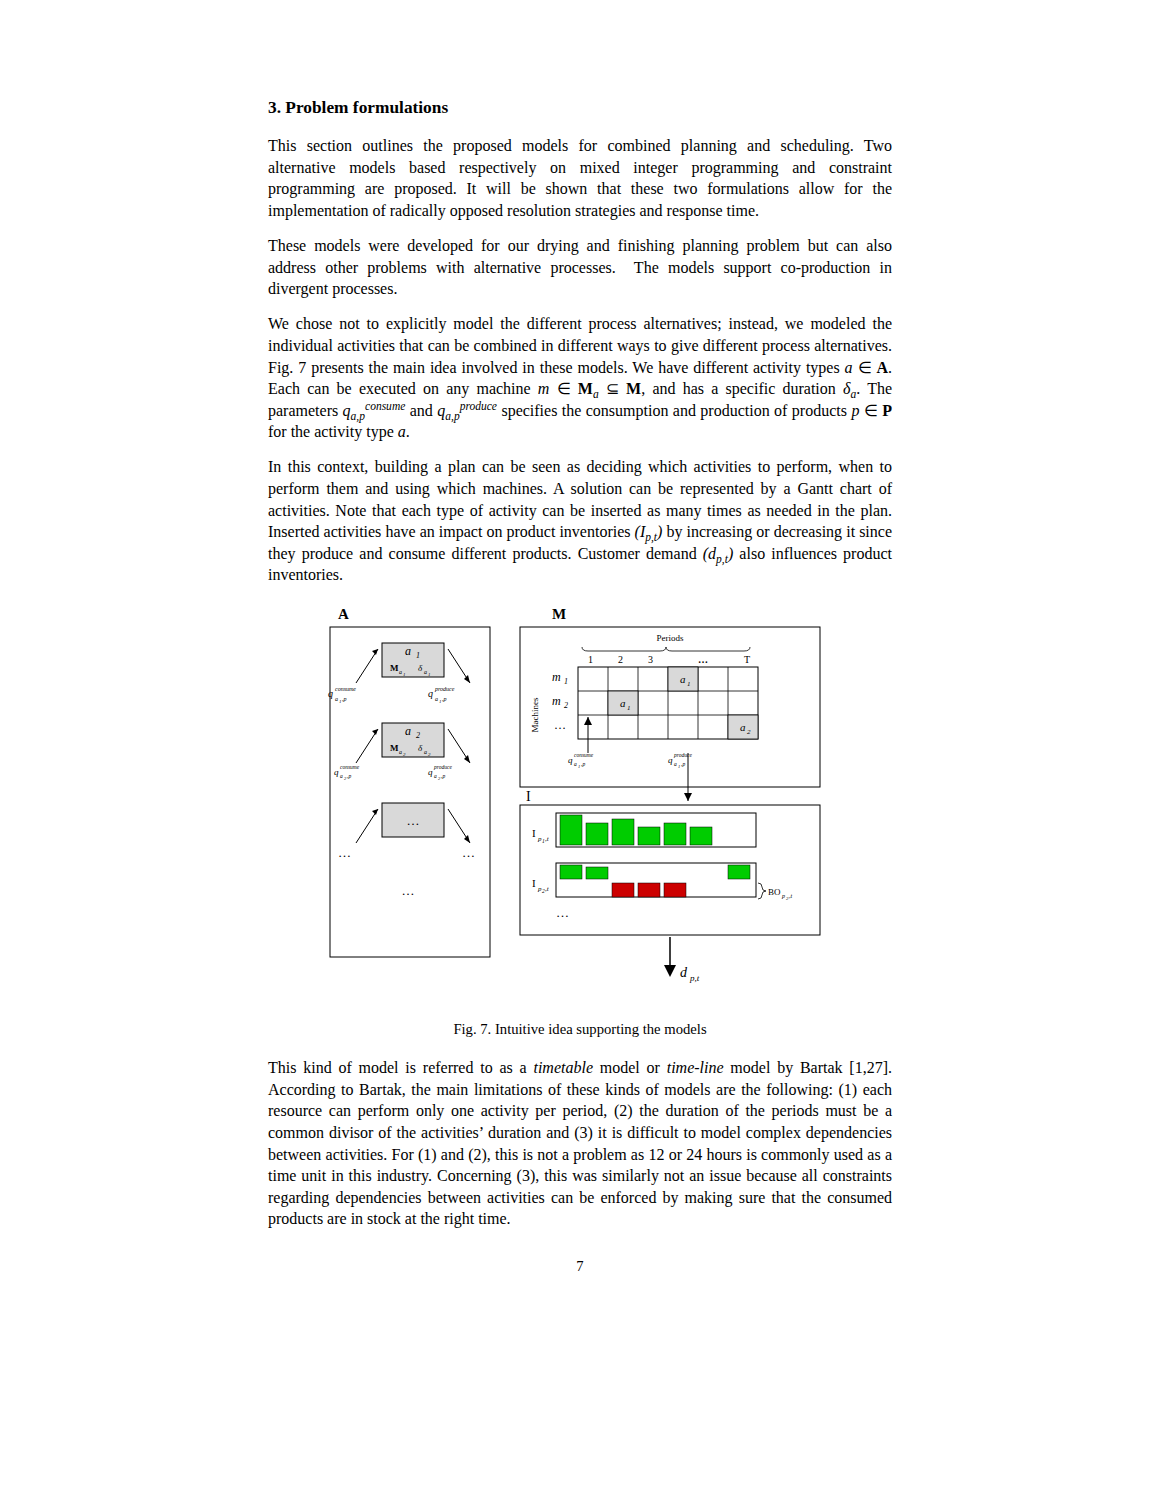3. Problem formulations
This section outlines the proposed models for combined planning and scheduling. Two alternative models based respectively on mixed integer programming and constraint programming are proposed. It will be shown that these two formulations allow for the implementation of radically opposed resolution strategies and response time.
These models were developed for our drying and finishing planning problem but can also address other problems with alternative processes. The models support co-production in divergent processes.
We chose not to explicitly model the different process alternatives; instead, we modeled the individual activities that can be combined in different ways to give different process alternatives. Fig. 7 presents the main idea involved in these models. We have different activity types a ∈ A. Each can be executed on any machine m ∈ Ma ⊆ M, and has a specific duration δa. The parameters qa,pconsume and qa,pproduce specifies the consumption and production of products p ∈ P for the activity type a.
In this context, building a plan can be seen as deciding which activities to perform, when to perform them and using which machines. A solution can be represented by a Gantt chart of activities. Note that each type of activity can be inserted as many times as needed in the plan. Inserted activities have an impact on product inventories (Ip,t) by increasing or decreasing it since they produce and consume different products. Customer demand (dp,t) also influences product inventories.
A M a 1 M a 1 δ a 1 q a 1 ,p consume q a 1 ,p produce a 2 M a 2 δ a 2 q a 2 ,p consume q a 2 ,p produce … … … … Periods 1 2 3 … T Machines m 1 m 2 … a 1 a 1 a 2 q a 1 ,p consume q a 1 ,p produce I I p 1 ,t I p 2 ,t BO p 2 ,t … d p,t
Fig. 7. Intuitive idea supporting the models
This kind of model is referred to as a timetable model or time-line model by Bartak [1,27]. According to Bartak, the main limitations of these kinds of models are the following: (1) each resource can perform only one activity per period, (2) the duration of the periods must be a common divisor of the activities’ duration and (3) it is difficult to model complex dependencies between activities. For (1) and (2), this is not a problem as 12 or 24 hours is commonly used as a time unit in this industry. Concerning (3), this was similarly not an issue because all constraints regarding dependencies between activities can be enforced by making sure that the consumed products are in stock at the right time.
7